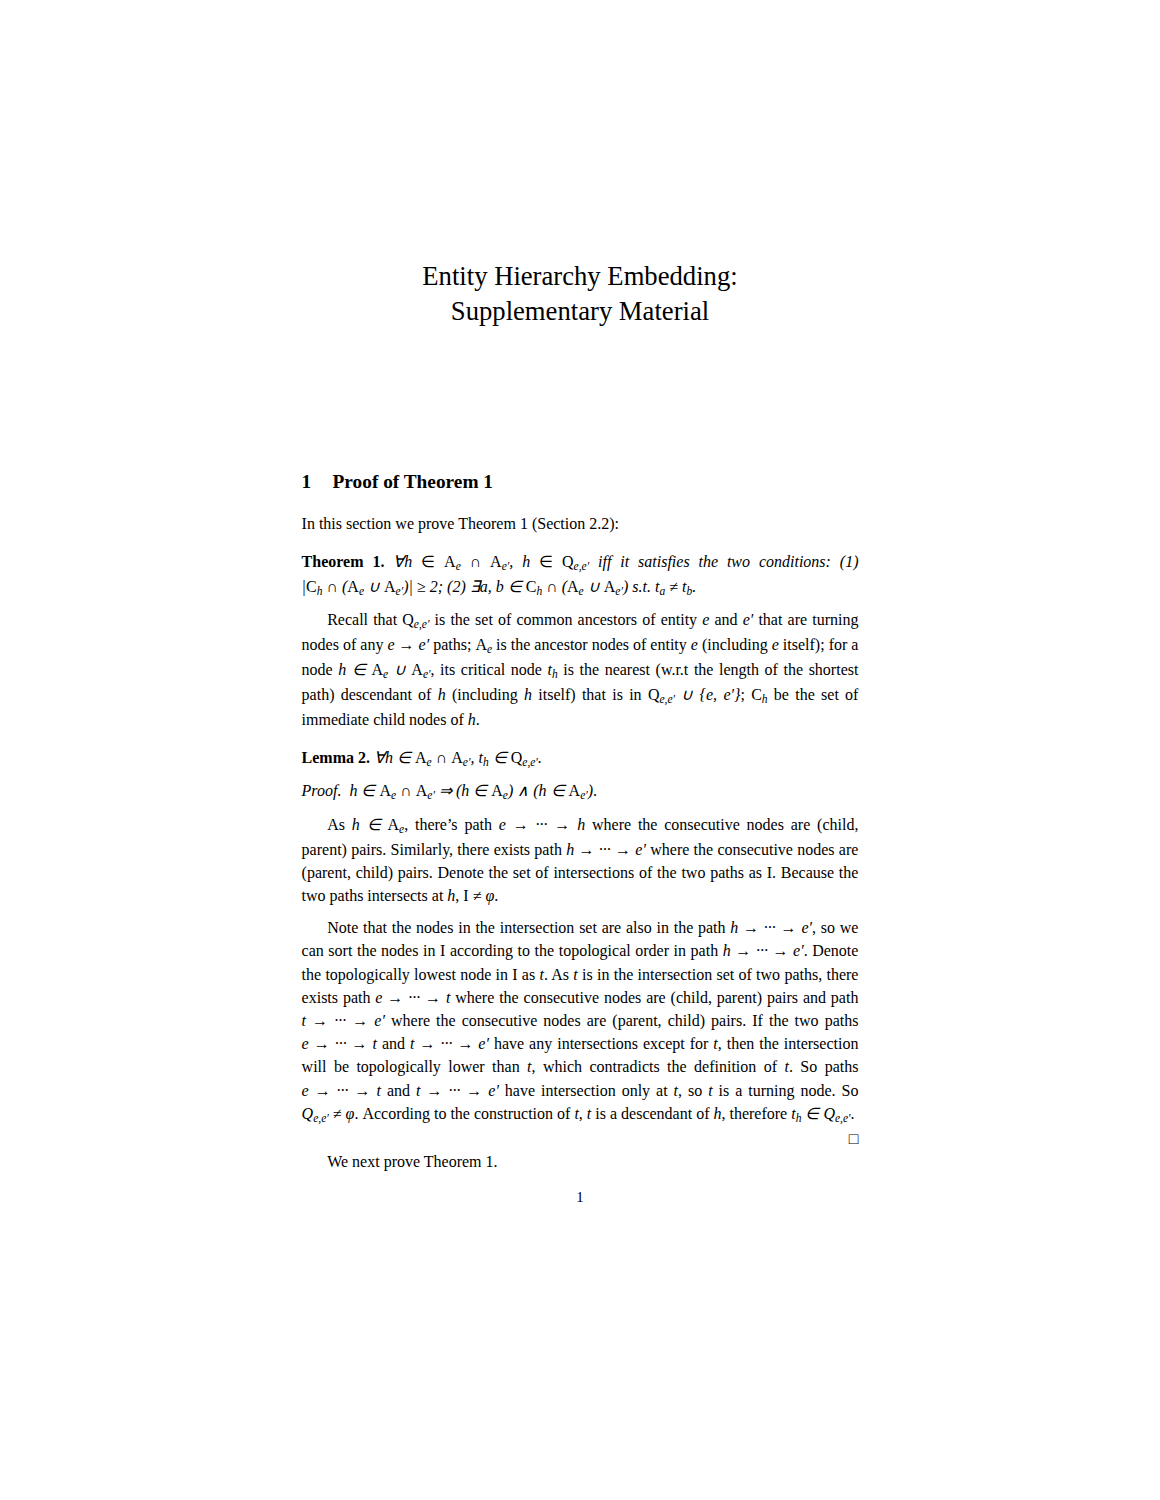Entity Hierarchy Embedding:
Supplementary Material
1 Proof of Theorem 1
In this section we prove Theorem 1 (Section 2.2):
Theorem 1. ∀h ∈ Ae ∩ Ae′, h ∈ Qe,e′ iff it satisfies the two conditions: (1) |Ch ∩ (Ae ∪ Ae′)| ≥ 2; (2) ∃a, b ∈ Ch ∩ (Ae ∪ Ae′) s.t. ta ≠ tb.
Recall that Qe,e′ is the set of common ancestors of entity e and e′ that are turning nodes of any e → e′ paths; Ae is the ancestor nodes of entity e (including e itself); for a node h ∈ Ae ∪ Ae′, its critical node th is the nearest (w.r.t the length of the shortest path) descendant of h (including h itself) that is in Qe,e′ ∪ {e, e′}; Ch be the set of immediate child nodes of h.
Lemma 2. ∀h ∈ Ae ∩ Ae′, th ∈ Qe,e′.
Proof. h ∈ Ae ∩ Ae′ ⇒ (h ∈ Ae) ∧ (h ∈ Ae′).
As h ∈ Ae, there’s path e → ··· → h where the consecutive nodes are (child, parent) pairs. Similarly, there exists path h → ··· → e′ where the consecutive nodes are (parent, child) pairs. Denote the set of intersections of the two paths as I. Because the two paths intersects at h, I ≠ φ.
Note that the nodes in the intersection set are also in the path h → ··· → e′, so we can sort the nodes in I according to the topological order in path h → ··· → e′. Denote the topologically lowest node in I as t. As t is in the intersection set of two paths, there exists path e → ··· → t where the consecutive nodes are (child, parent) pairs and path t → ··· → e′ where the consecutive nodes are (parent, child) pairs. If the two paths e → ··· → t and t → ··· → e′ have any intersections except for t, then the intersection will be topologically lower than t, which contradicts the definition of t. So paths e → ··· → t and t → ··· → e′ have intersection only at t, so t is a turning node. So Qe,e′ ≠ φ. According to the construction of t, t is a descendant of h, therefore th ∈ Qe,e′.□
We next prove Theorem 1.
1